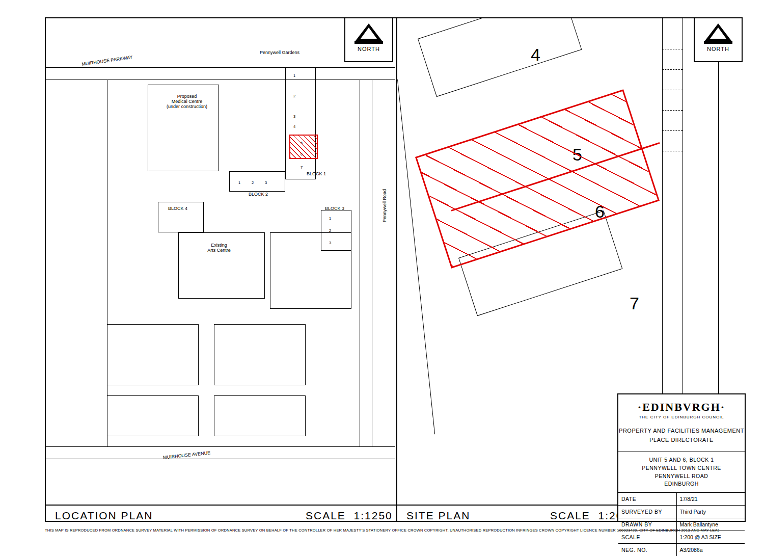MUIRHOUSE PARKWAY
Pennywell Gardens
Pennywell Road
MUIRHOUSE AVENUE
Proposed
Medical Centre
(under construction)
Existing
Arts Centre
BLOCK 1
BLOCK 2
BLOCK 3
BLOCK 4
1
2
3
4
5
6
7
1
2
3
1
2
3
4
5
6
7
NORTH
NORTH
LOCATION PLAN
SCALE 1:1250
SITE PLAN
SCALE 1:200
·EDINBVRGH·
THE CITY OF EDINBURGH COUNCIL
PROPERTY AND FACILITIES MANAGEMENT
PLACE DIRECTORATE
UNIT 5 AND 6, BLOCK 1
PENNYWELL TOWN CENTRE
PENNYWELL ROAD
EDINBURGH
| DATE | 17/8/21 |
| SURVEYED BY | Third Party |
| DRAWN BY | Mark Ballantyne |
| SCALE | 1:200 @ A3 SIZE |
| NEG. NO. | A3/2086a |
THIS MAP IS REPRODUCED FROM ORDNANCE SURVEY MATERIAL WITH PERMISSION OF ORDNANCE SURVEY ON BEHALF OF THE CONTROLLER OF HER MAJESTY'S STATIONERY OFFICE CROWN COPYRIGHT. UNAUTHORISED REPRODUCTION INFRINGES CROWN COPYRIGHT LICENCE NUMBER 100023420. CITY OF EDINBURGH 2013 AND MAY LEAD TO PROSECUTION OR CIVIL PROCEEDINGS.